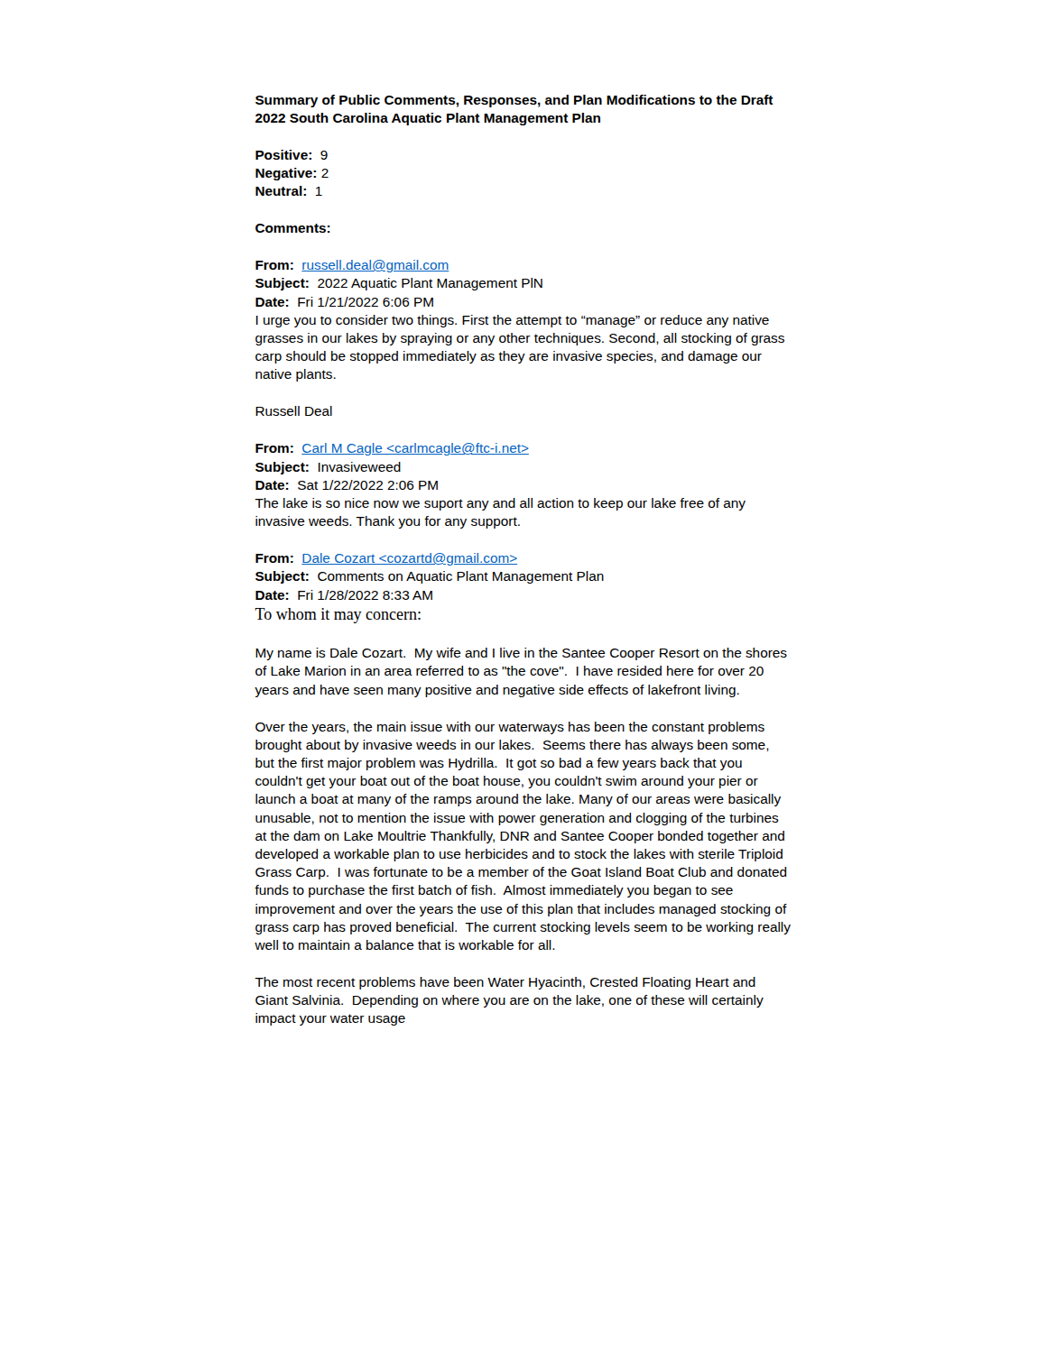Summary of Public Comments, Responses, and Plan Modifications to the Draft 2022 South Carolina Aquatic Plant Management Plan
Positive: 9
Negative: 2
Neutral: 1
Comments:
From: russell.deal@gmail.com
Subject: 2022 Aquatic Plant Management PlN
Date: Fri 1/21/2022 6:06 PM
I urge you to consider two things. First the attempt to “manage” or reduce any native grasses in our lakes by spraying or any other techniques. Second, all stocking of grass carp should be stopped immediately as they are invasive species, and damage our native plants.
Russell Deal
From: Carl M Cagle <carlmcagle@ftc-i.net>
Subject: Invasiveweed
Date: Sat 1/22/2022 2:06 PM
The lake is so nice now we suport any and all action to keep our lake free of any invasive weeds. Thank you for any support.
From: Dale Cozart <cozartd@gmail.com>
Subject: Comments on Aquatic Plant Management Plan
Date: Fri 1/28/2022 8:33 AM
To whom it may concern:
My name is Dale Cozart. My wife and I live in the Santee Cooper Resort on the shores of Lake Marion in an area referred to as "the cove". I have resided here for over 20 years and have seen many positive and negative side effects of lakefront living.
Over the years, the main issue with our waterways has been the constant problems brought about by invasive weeds in our lakes. Seems there has always been some, but the first major problem was Hydrilla. It got so bad a few years back that you couldn't get your boat out of the boat house, you couldn't swim around your pier or launch a boat at many of the ramps around the lake. Many of our areas were basically unusable, not to mention the issue with power generation and clogging of the turbines at the dam on Lake Moultrie Thankfully, DNR and Santee Cooper bonded together and developed a workable plan to use herbicides and to stock the lakes with sterile Triploid Grass Carp. I was fortunate to be a member of the Goat Island Boat Club and donated funds to purchase the first batch of fish. Almost immediately you began to see improvement and over the years the use of this plan that includes managed stocking of grass carp has proved beneficial. The current stocking levels seem to be working really well to maintain a balance that is workable for all.
The most recent problems have been Water Hyacinth, Crested Floating Heart and Giant Salvinia. Depending on where you are on the lake, one of these will certainly impact your water usage